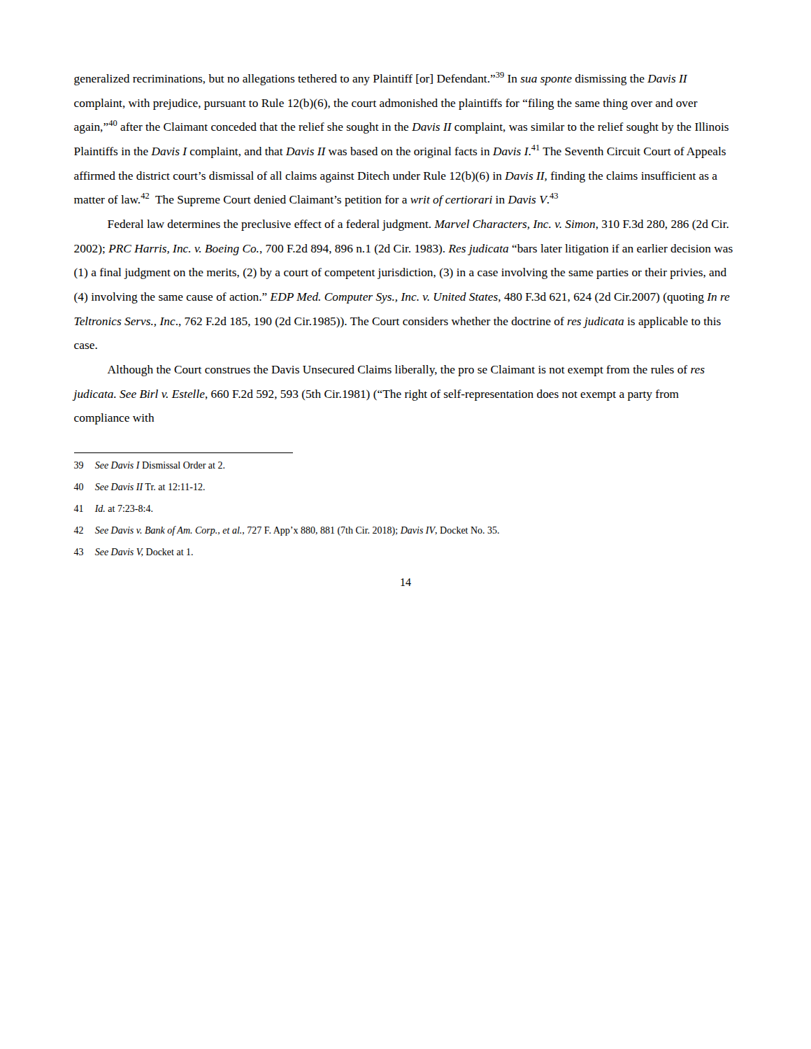generalized recriminations, but no allegations tethered to any Plaintiff [or] Defendant.”39 In sua sponte dismissing the Davis II complaint, with prejudice, pursuant to Rule 12(b)(6), the court admonished the plaintiffs for “filing the same thing over and over again,”40 after the Claimant conceded that the relief she sought in the Davis II complaint, was similar to the relief sought by the Illinois Plaintiffs in the Davis I complaint, and that Davis II was based on the original facts in Davis I.41 The Seventh Circuit Court of Appeals affirmed the district court’s dismissal of all claims against Ditech under Rule 12(b)(6) in Davis II, finding the claims insufficient as a matter of law.42 The Supreme Court denied Claimant’s petition for a writ of certiorari in Davis V.43
Federal law determines the preclusive effect of a federal judgment. Marvel Characters, Inc. v. Simon, 310 F.3d 280, 286 (2d Cir. 2002); PRC Harris, Inc. v. Boeing Co., 700 F.2d 894, 896 n.1 (2d Cir. 1983). Res judicata “bars later litigation if an earlier decision was (1) a final judgment on the merits, (2) by a court of competent jurisdiction, (3) in a case involving the same parties or their privies, and (4) involving the same cause of action.” EDP Med. Computer Sys., Inc. v. United States, 480 F.3d 621, 624 (2d Cir.2007) (quoting In re Teltronics Servs., Inc., 762 F.2d 185, 190 (2d Cir.1985)). The Court considers whether the doctrine of res judicata is applicable to this case.
Although the Court construes the Davis Unsecured Claims liberally, the pro se Claimant is not exempt from the rules of res judicata. See Birl v. Estelle, 660 F.2d 592, 593 (5th Cir.1981) (“The right of self-representation does not exempt a party from compliance with
39 See Davis I Dismissal Order at 2.
40 See Davis II Tr. at 12:11-12.
41 Id. at 7:23-8:4.
42 See Davis v. Bank of Am. Corp., et al., 727 F. App’x 880, 881 (7th Cir. 2018); Davis IV, Docket No. 35.
43 See Davis V, Docket at 1.
14